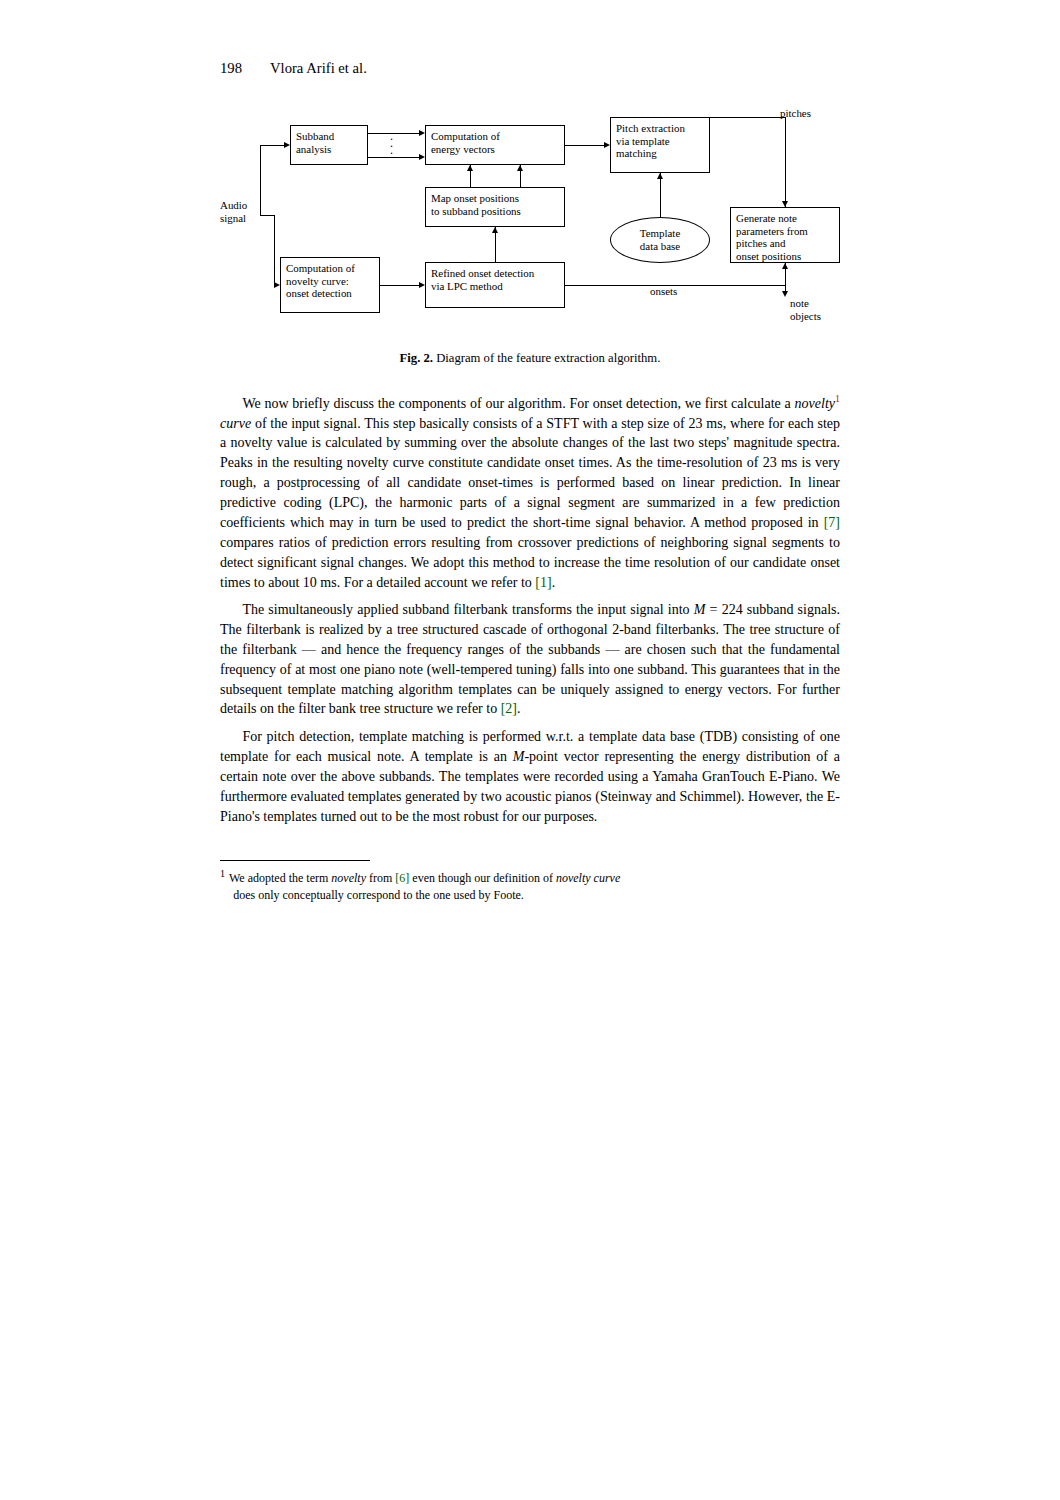198 Vlora Arifi et al.
Subband
analysis
Computation of
energy vectors
Pitch extraction
via template
matching
Map onset positions
to subband positions
Computation of
novelty curve:
onset detection
Refined onset detection
via LPC method
Generate note
parameters from
pitches and
onset positions
Template
data base
pitches
Audio
signal
onsets
note
objects
.
.
.
Fig. 2. Diagram of the feature extraction algorithm.
We now briefly discuss the components of our algorithm. For onset detection, we first calculate a novelty1 curve of the input signal. This step basically consists of a STFT with a step size of 23 ms, where for each step a novelty value is calculated by summing over the absolute changes of the last two steps' magnitude spectra. Peaks in the resulting novelty curve constitute candidate onset times. As the time-resolution of 23 ms is very rough, a postprocessing of all candidate onset-times is performed based on linear prediction. In linear predictive coding (LPC), the harmonic parts of a signal segment are summarized in a few prediction coefficients which may in turn be used to predict the short-time signal behavior. A method proposed in [7] compares ratios of prediction errors resulting from crossover predictions of neighboring signal segments to detect significant signal changes. We adopt this method to increase the time resolution of our candidate onset times to about 10 ms. For a detailed account we refer to [1].
The simultaneously applied subband filterbank transforms the input signal into M = 224 subband signals. The filterbank is realized by a tree structured cascade of orthogonal 2-band filterbanks. The tree structure of the filterbank — and hence the frequency ranges of the subbands — are chosen such that the fundamental frequency of at most one piano note (well-tempered tuning) falls into one subband. This guarantees that in the subsequent template matching algorithm templates can be uniquely assigned to energy vectors. For further details on the filter bank tree structure we refer to [2].
For pitch detection, template matching is performed w.r.t. a template data base (TDB) consisting of one template for each musical note. A template is an M-point vector representing the energy distribution of a certain note over the above subbands. The templates were recorded using a Yamaha GranTouch E-Piano. We furthermore evaluated templates generated by two acoustic pianos (Steinway and Schimmel). However, the E-Piano's templates turned out to be the most robust for our purposes.
1 We adopted the term novelty from [6] even though our definition of novelty curve does only conceptually correspond to the one used by Foote.